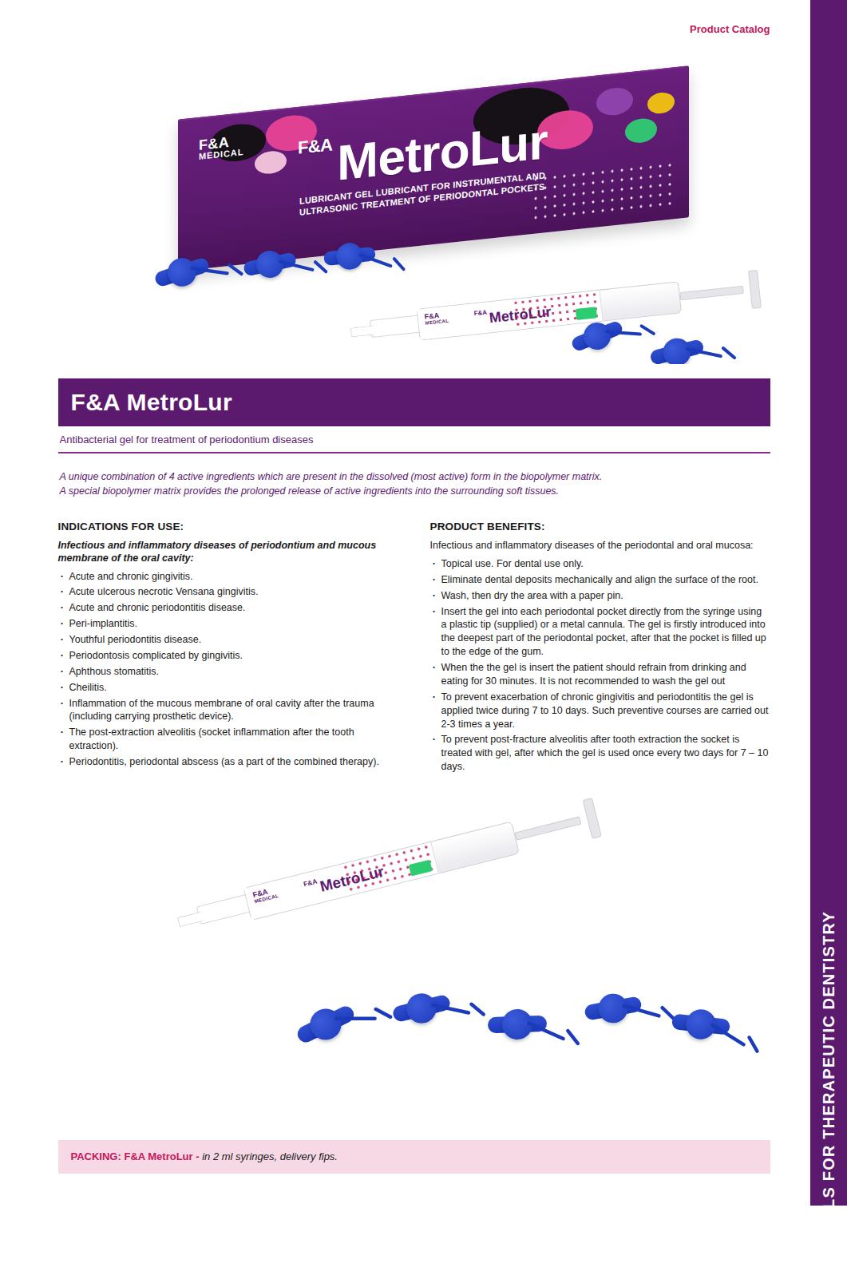MATERIALS FOR THERAPEUTIC DENTISTRY
Product Catalog
F&AMEDICAL
F&AMetroLur
LUBRICANT GEL LUBRICANT FOR INSTRUMENTAL AND
ULTRASONIC TREATMENT OF PERIODONTAL POCKETS
F&AMEDICAL
F&AMetroLur
F&A MetroLur
Antibacterial gel for treatment of periodontium diseases
A unique combination of 4 active ingredients which are present in the dissolved (most active) form in the biopolymer matrix.
A special biopolymer matrix provides the prolonged release of active ingredients into the surrounding soft tissues.
INDICATIONS FOR USE:
Infectious and inflammatory diseases of periodontium and mucous membrane of the oral cavity:
Acute and chronic gingivitis.
Acute ulcerous necrotic Vensana gingivitis.
Acute and chronic periodontitis disease.
Peri-implantitis.
Youthful periodontitis disease.
Periodontosis complicated by gingivitis.
Aphthous stomatitis.
Cheilitis.
Inflammation of the mucous membrane of oral cavity after the trauma (including carrying prosthetic device).
The post-extraction alveolitis (socket inflammation after the tooth extraction).
Periodontitis, periodontal abscess (as a part of the combined therapy).
PRODUCT BENEFITS:
Infectious and inflammatory diseases of the periodontal and oral mucosa:
Topical use. For dental use only.
Eliminate dental deposits mechanically and align the surface of the root.
Wash, then dry the area with a paper pin.
Insert the gel into each periodontal pocket directly from the syringe using a plastic tip (supplied) or a metal cannula. The gel is firstly introduced into the deepest part of the periodontal pocket, after that the pocket is filled up to the edge of the gum.
When the the gel is insert the patient should refrain from drinking and eating for 30 minutes. It is not recommended to wash the gel out
To prevent exacerbation of chronic gingivitis and periodontitis the gel is applied twice during 7 to 10 days. Such preventive courses are carried out 2-3 times a year.
To prevent post-fracture alveolitis after tooth extraction the socket is treated with gel, after which the gel is used once every two days for 7 – 10 days.
F&AMEDICAL
F&AMetroLur
PACKING: F&A MetroLur - in 2 ml syringes, delivery fips.